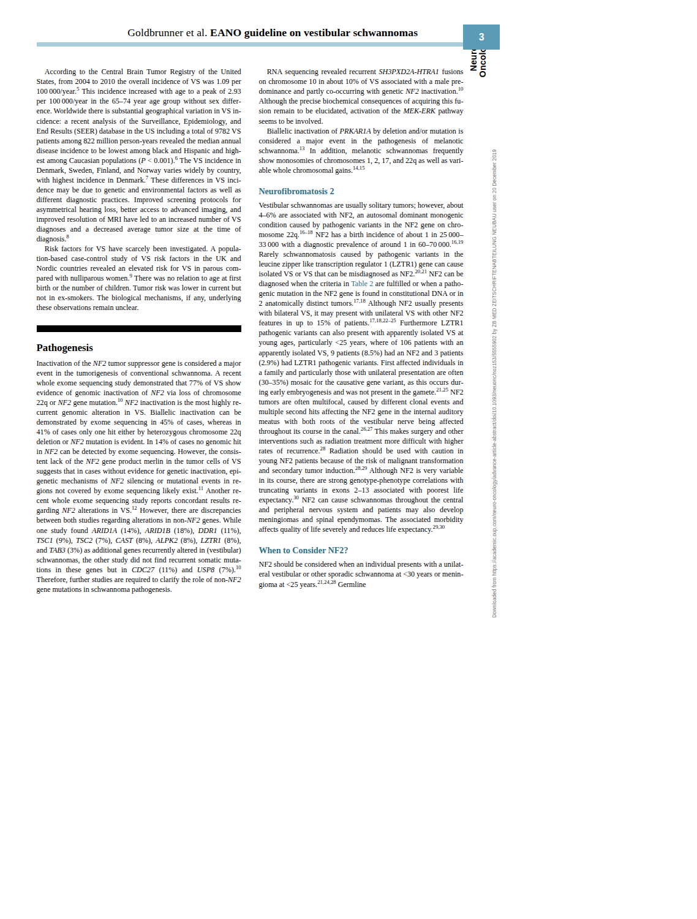Downloaded from https://academic.oup.com/neuro-oncology/advance-article-abstract/doi/10.1093/neuonc/noz153/5555902 by ZB MED ZEITSCHRIFTENABTEILUNG NEUBAU user on 20 December 2019
Neuro-
Oncology
3
Goldbrunner et al. EANO guideline on vestibular schwannomas
According to the Central Brain Tumor Registry of the United States, from 2004 to 2010 the overall incidence of VS was 1.09 per 100 000/year.5 This incidence increased with age to a peak of 2.93 per 100 000/year in the 65–74 year age group without sex difference. Worldwide there is substantial geographical variation in VS incidence: a recent analysis of the Surveillance, Epidemiology, and End Results (SEER) database in the US including a total of 9782 VS patients among 822 million person-years revealed the median annual disease incidence to be lowest among black and Hispanic and highest among Caucasian populations (P < 0.001).6 The VS incidence in Denmark, Sweden, Finland, and Norway varies widely by country, with highest incidence in Denmark.7 These differences in VS incidence may be due to genetic and environmental factors as well as different diagnostic practices. Improved screening protocols for asymmetrical hearing loss, better access to advanced imaging, and improved resolution of MRI have led to an increased number of VS diagnoses and a decreased average tumor size at the time of diagnosis.8
Risk factors for VS have scarcely been investigated. A population-based case-control study of VS risk factors in the UK and Nordic countries revealed an elevated risk for VS in parous compared with nulliparous women.9 There was no relation to age at first birth or the number of children. Tumor risk was lower in current but not in ex-smokers. The biological mechanisms, if any, underlying these observations remain unclear.
Pathogenesis
Inactivation of the NF2 tumor suppressor gene is considered a major event in the tumorigenesis of conventional schwannoma. A recent whole exome sequencing study demonstrated that 77% of VS show evidence of genomic inactivation of NF2 via loss of chromosome 22q or NF2 gene mutation.10 NF2 inactivation is the most highly recurrent genomic alteration in VS. Biallelic inactivation can be demonstrated by exome sequencing in 45% of cases, whereas in 41% of cases only one hit either by heterozygous chromosome 22q deletion or NF2 mutation is evident. In 14% of cases no genomic hit in NF2 can be detected by exome sequencing. However, the consistent lack of the NF2 gene product merlin in the tumor cells of VS suggests that in cases without evidence for genetic inactivation, epigenetic mechanisms of NF2 silencing or mutational events in regions not covered by exome sequencing likely exist.11 Another recent whole exome sequencing study reports concordant results regarding NF2 alterations in VS.12 However, there are discrepancies between both studies regarding alterations in non-NF2 genes. While one study found ARID1A (14%), ARID1B (18%), DDR1 (11%), TSC1 (9%), TSC2 (7%), CAST (8%), ALPK2 (8%), LZTR1 (8%), and TAB3 (3%) as additional genes recurrently altered in (vestibular) schwannomas, the other study did not find recurrent somatic mutations in these genes but in CDC27 (11%) and USP8 (7%).10 Therefore, further studies are required to clarify the role of non-NF2 gene mutations in schwannoma pathogenesis.
RNA sequencing revealed recurrent SH3PXD2A-HTRA1 fusions on chromosome 10 in about 10% of VS associated with a male predominance and partly co-occurring with genetic NF2 inactivation.10 Although the precise biochemical consequences of acquiring this fusion remain to be elucidated, activation of the MEK-ERK pathway seems to be involved.
Biallelic inactivation of PRKAR1A by deletion and/or mutation is considered a major event in the pathogenesis of melanotic schwannoma.13 In addition, melanotic schwannomas frequently show monosomies of chromosomes 1, 2, 17, and 22q as well as variable whole chromosomal gains.14,15
Neurofibromatosis 2
Vestibular schwannomas are usually solitary tumors; however, about 4–6% are associated with NF2, an autosomal dominant monogenic condition caused by pathogenic variants in the NF2 gene on chromosome 22q.16–18 NF2 has a birth incidence of about 1 in 25 000–33 000 with a diagnostic prevalence of around 1 in 60–70 000.16,19 Rarely schwannomatosis caused by pathogenic variants in the leucine zipper like transcription regulator 1 (LZTR1) gene can cause isolated VS or VS that can be misdiagnosed as NF2.20,21 NF2 can be diagnosed when the criteria in Table 2 are fulfilled or when a pathogenic mutation in the NF2 gene is found in constitutional DNA or in 2 anatomically distinct tumors.17,18 Although NF2 usually presents with bilateral VS, it may present with unilateral VS with other NF2 features in up to 15% of patients.17,18,22–25 Furthermore LZTR1 pathogenic variants can also present with apparently isolated VS at young ages, particularly <25 years, where of 106 patients with an apparently isolated VS, 9 patients (8.5%) had an NF2 and 3 patients (2.9%) had LZTR1 pathogenic variants. First affected individuals in a family and particularly those with unilateral presentation are often (30–35%) mosaic for the causative gene variant, as this occurs during early embryogenesis and was not present in the gamete.21,25 NF2 tumors are often multifocal, caused by different clonal events and multiple second hits affecting the NF2 gene in the internal auditory meatus with both roots of the vestibular nerve being affected throughout its course in the canal.26,27 This makes surgery and other interventions such as radiation treatment more difficult with higher rates of recurrence.28 Radiation should be used with caution in young NF2 patients because of the risk of malignant transformation and secondary tumor induction.28,29 Although NF2 is very variable in its course, there are strong genotype-phenotype correlations with truncating variants in exons 2–13 associated with poorest life expectancy.30 NF2 can cause schwannomas throughout the central and peripheral nervous system and patients may also develop meningiomas and spinal ependymomas. The associated morbidity affects quality of life severely and reduces life expectancy.29,30
When to Consider NF2?
NF2 should be considered when an individual presents with a unilateral vestibular or other sporadic schwannoma at <30 years or meningioma at <25 years.21,24,28 Germline